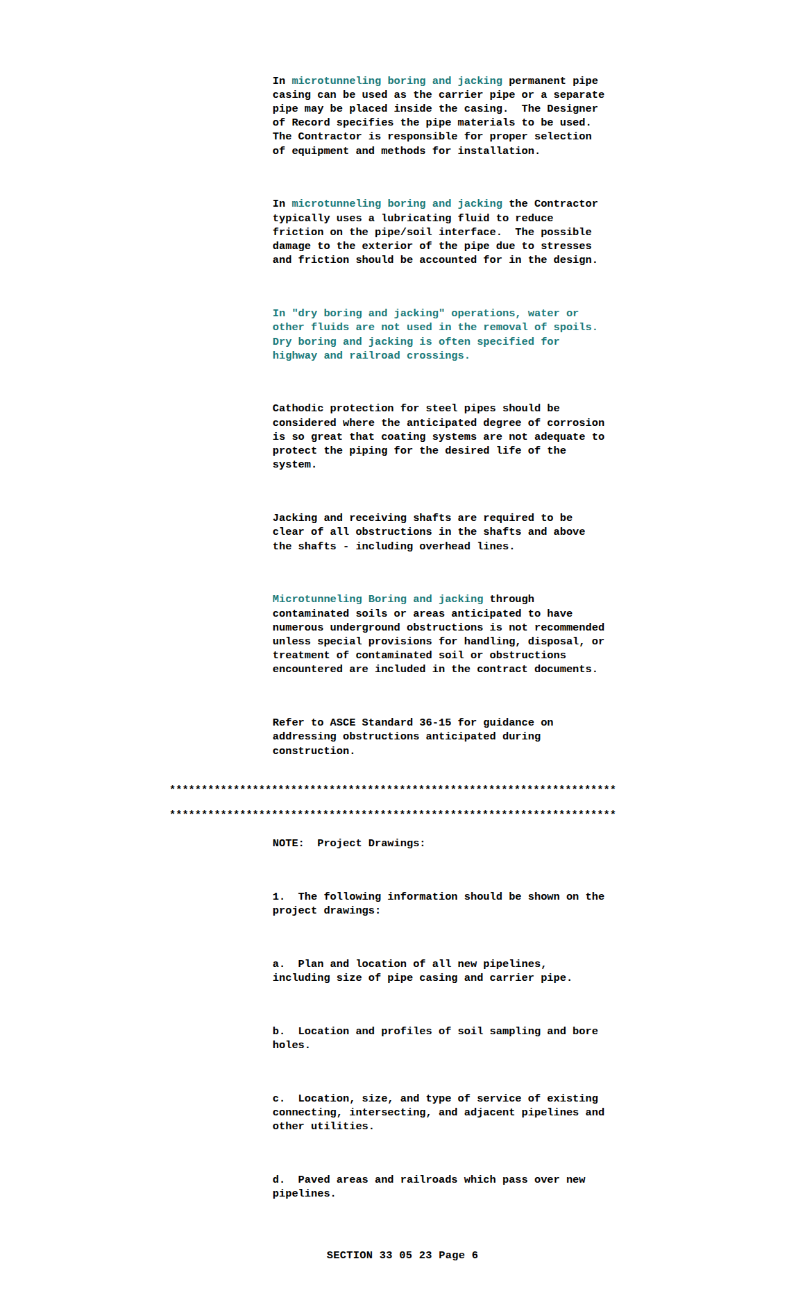In microtunneling boring and jacking permanent pipe casing can be used as the carrier pipe or a separate pipe may be placed inside the casing. The Designer of Record specifies the pipe materials to be used. The Contractor is responsible for proper selection of equipment and methods for installation.
In microtunneling boring and jacking the Contractor typically uses a lubricating fluid to reduce friction on the pipe/soil interface. The possible damage to the exterior of the pipe due to stresses and friction should be accounted for in the design.
In "dry boring and jacking" operations, water or other fluids are not used in the removal of spoils. Dry boring and jacking is often specified for highway and railroad crossings.
Cathodic protection for steel pipes should be considered where the anticipated degree of corrosion is so great that coating systems are not adequate to protect the piping for the desired life of the system.
Jacking and receiving shafts are required to be clear of all obstructions in the shafts and above the shafts - including overhead lines.
Microtunneling Boring and jacking through contaminated soils or areas anticipated to have numerous underground obstructions is not recommended unless special provisions for handling, disposal, or treatment of contaminated soil or obstructions encountered are included in the contract documents.
Refer to ASCE Standard 36-15 for guidance on addressing obstructions anticipated during construction.
**********************************************************************
**********************************************************************
NOTE: Project Drawings:
1. The following information should be shown on the project drawings:
a. Plan and location of all new pipelines, including size of pipe casing and carrier pipe.
b. Location and profiles of soil sampling and bore holes.
c. Location, size, and type of service of existing connecting, intersecting, and adjacent pipelines and other utilities.
d. Paved areas and railroads which pass over new pipelines.
SECTION 33 05 23 Page 6